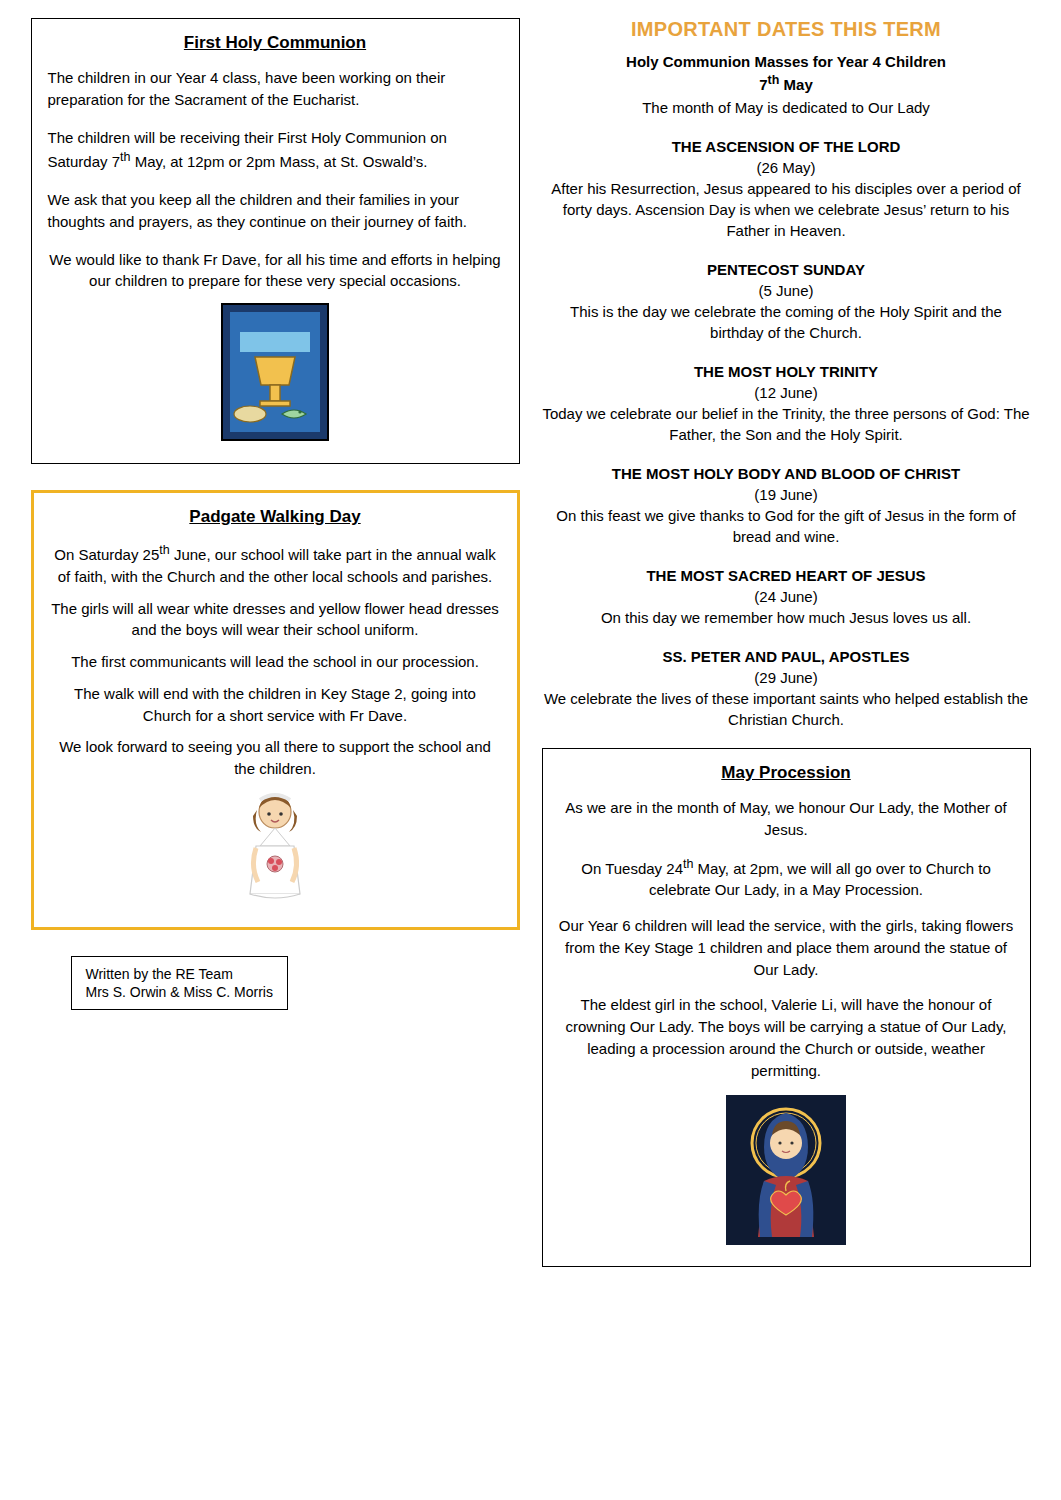First Holy Communion
The children in our Year 4 class, have been working on their preparation for the Sacrament of the Eucharist.
The children will be receiving their First Holy Communion on Saturday 7th May, at 12pm or 2pm Mass, at St. Oswald’s.
We ask that you keep all the children and their families in your thoughts and prayers, as they continue on their journey of faith.
We would like to thank Fr Dave, for all his time and efforts in helping our children to prepare for these very special occasions.
Padgate Walking Day
On Saturday 25th June, our school will take part in the annual walk of faith, with the Church and the other local schools and parishes.
The girls will all wear white dresses and yellow flower head dresses and the boys will wear their school uniform.
The first communicants will lead the school in our procession.
The walk will end with the children in Key Stage 2, going into Church for a short service with Fr Dave.
We look forward to seeing you all there to support the school and the children.
Written by the RE Team
Mrs S. Orwin & Miss C. Morris
IMPORTANT DATES THIS TERM
Holy Communion Masses for Year 4 Children
7th May
The month of May is dedicated to Our Lady
THE ASCENSION OF THE LORD
(26 May)
After his Resurrection, Jesus appeared to his disciples over a period of forty days. Ascension Day is when we celebrate Jesus’ return to his Father in Heaven.
PENTECOST SUNDAY
(5 June)
This is the day we celebrate the coming of the Holy Spirit and the birthday of the Church.
THE MOST HOLY TRINITY
(12 June)
Today we celebrate our belief in the Trinity, the three persons of God: The Father, the Son and the Holy Spirit.
THE MOST HOLY BODY AND BLOOD OF CHRIST
(19 June)
On this feast we give thanks to God for the gift of Jesus in the form of bread and wine.
THE MOST SACRED HEART OF JESUS
(24 June)
On this day we remember how much Jesus loves us all.
SS. PETER AND PAUL, APOSTLES
(29 June)
We celebrate the lives of these important saints who helped establish the Christian Church.
May Procession
As we are in the month of May, we honour Our Lady, the Mother of Jesus.
On Tuesday 24th May, at 2pm, we will all go over to Church to celebrate Our Lady, in a May Procession.
Our Year 6 children will lead the service, with the girls, taking flowers from the Key Stage 1 children and place them around the statue of Our Lady.
The eldest girl in the school, Valerie Li, will have the honour of crowning Our Lady. The boys will be carrying a statue of Our Lady, leading a procession around the Church or outside, weather permitting.